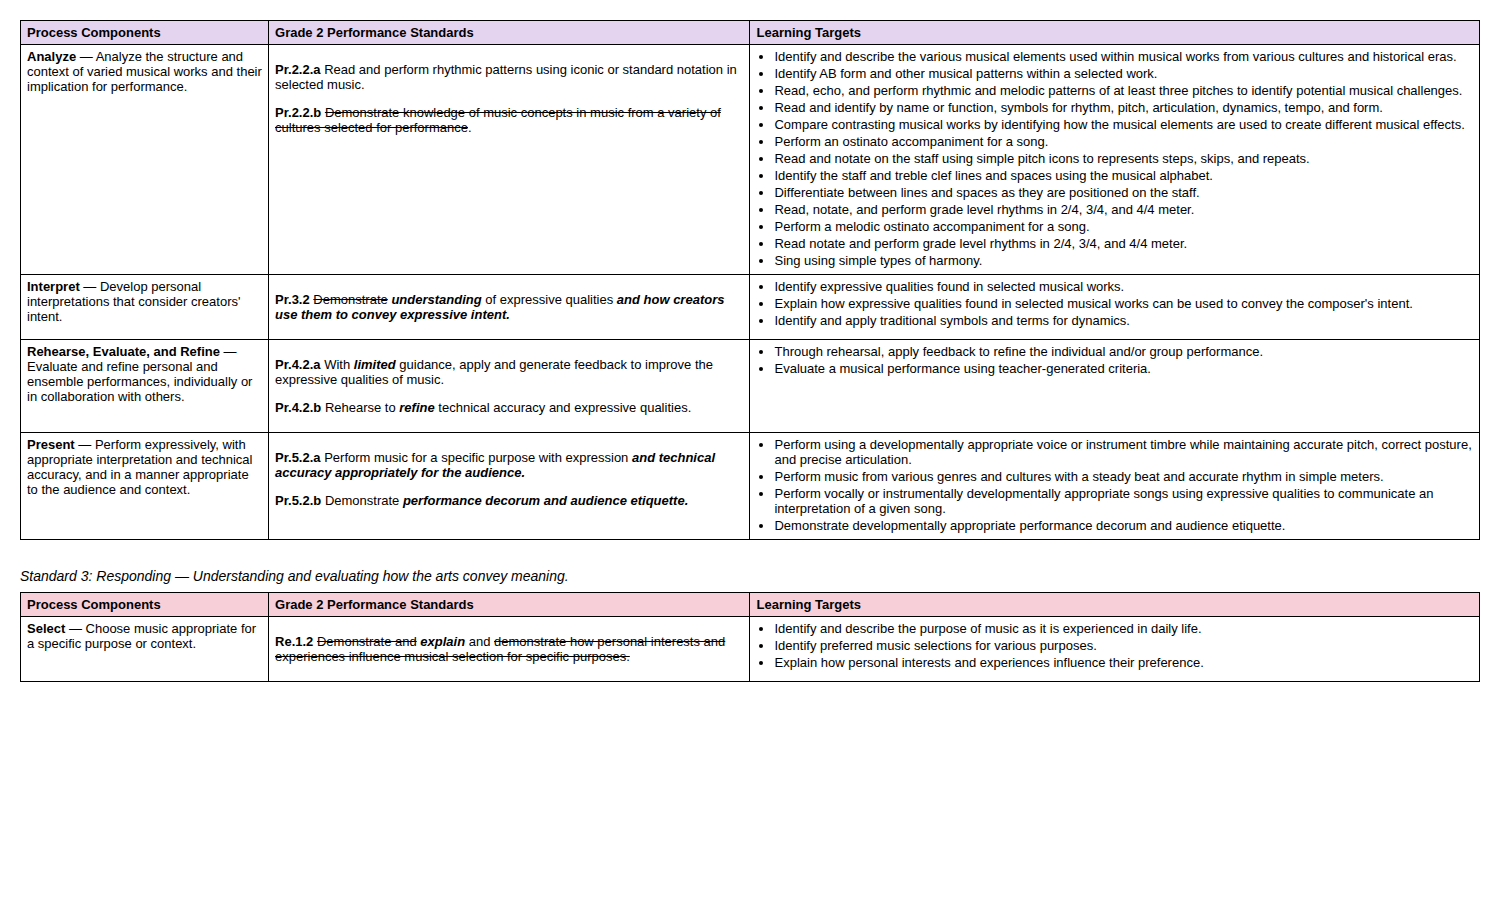| Process Components | Grade 2 Performance Standards | Learning Targets |
| --- | --- | --- |
| Analyze — Analyze the structure and context of varied musical works and their implication for performance. | Pr.2.2.a Read and perform rhythmic patterns using iconic or standard notation in selected music. Pr.2.2.b Demonstrate knowledge of music concepts in music from a variety of cultures selected for performance . | Identify and describe the various musical elements used within musical works from various cultures and historical eras. Identify AB form and other musical patterns within a selected work. Read, echo, and perform rhythmic and melodic patterns of at least three pitches to identify potential musical challenges. Read and identify by name or function, symbols for rhythm, pitch, articulation, dynamics, tempo, and form. Compare contrasting musical works by identifying how the musical elements are used to create different musical effects. Perform an ostinato accompaniment for a song. Read and notate on the staff using simple pitch icons to represents steps, skips, and repeats. Identify the staff and treble clef lines and spaces using the musical alphabet. Differentiate between lines and spaces as they are positioned on the staff. Read, notate, and perform grade level rhythms in 2/4, 3/4, and 4/4 meter. Perform a melodic ostinato accompaniment for a song. Read notate and perform grade level rhythms in 2/4, 3/4, and 4/4 meter. Sing using simple types of harmony. |
| Interpret — Develop personal interpretations that consider creators' intent. | Pr.3.2 Demonstrate understanding of expressive qualities and how creators use them to convey expressive intent. | Identify expressive qualities found in selected musical works. Explain how expressive qualities found in selected musical works can be used to convey the composer's intent. Identify and apply traditional symbols and terms for dynamics. |
| Rehearse, Evaluate, and Refine — Evaluate and refine personal and ensemble performances, individually or in collaboration with others. | Pr.4.2.a With limited guidance, apply and generate feedback to improve the expressive qualities of music. Pr.4.2.b Rehearse to refine technical accuracy and expressive qualities. | Through rehearsal, apply feedback to refine the individual and/or group performance. Evaluate a musical performance using teacher-generated criteria. |
| Present — Perform expressively, with appropriate interpretation and technical accuracy, and in a manner appropriate to the audience and context. | Pr.5.2.a Perform music for a specific purpose with expression and technical accuracy appropriately for the audience. Pr.5.2.b Demonstrate performance decorum and audience etiquette. | Perform using a developmentally appropriate voice or instrument timbre while maintaining accurate pitch, correct posture, and precise articulation. Perform music from various genres and cultures with a steady beat and accurate rhythm in simple meters. Perform vocally or instrumentally developmentally appropriate songs using expressive qualities to communicate an interpretation of a given song. Demonstrate developmentally appropriate performance decorum and audience etiquette. |
Standard 3: Responding — Understanding and evaluating how the arts convey meaning.
| Process Components | Grade 2 Performance Standards | Learning Targets |
| --- | --- | --- |
| Select — Choose music appropriate for a specific purpose or context. | Re.1.2 Demonstrate and explain and demonstrate how personal interests and experiences influence musical selection for specific purposes. | Identify and describe the purpose of music as it is experienced in daily life. Identify preferred music selections for various purposes. Explain how personal interests and experiences influence their preference. |